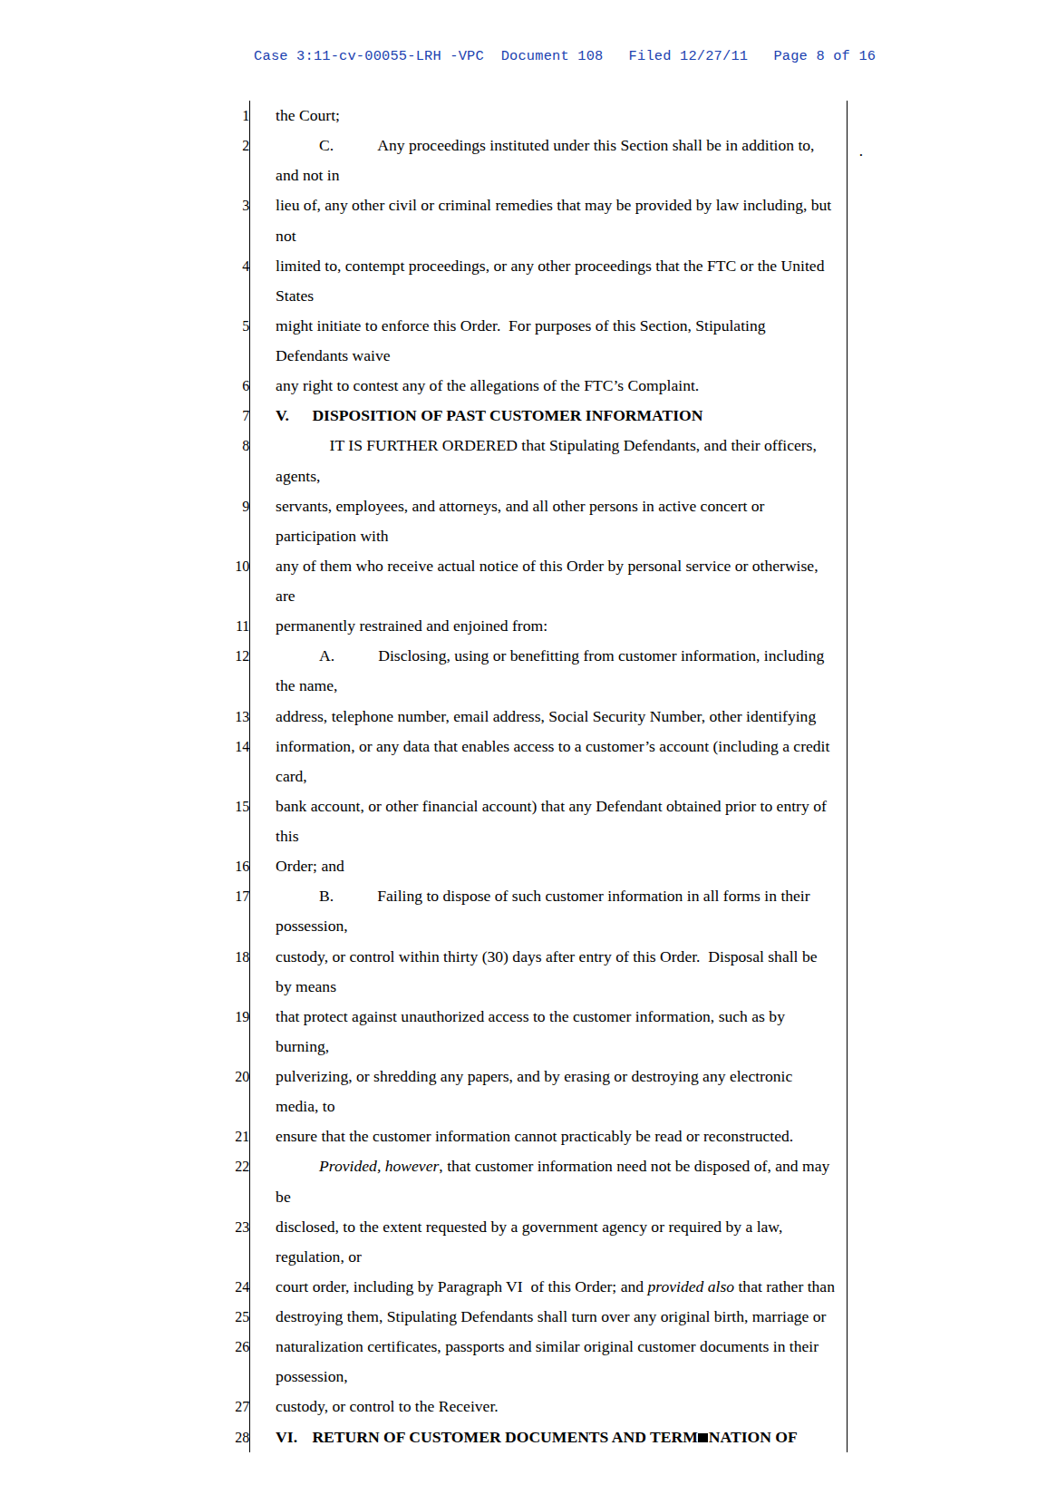Case 3:11-cv-00055-LRH -VPC Document 108 Filed 12/27/11 Page 8 of 16
the Court;
C. Any proceedings instituted under this Section shall be in addition to, and not in.
lieu of, any other civil or criminal remedies that may be provided by law including, but not
limited to, contempt proceedings, or any other proceedings that the FTC or the United States
might initiate to enforce this Order. For purposes of this Section, Stipulating Defendants waive
any right to contest any of the allegations of the FTC’s Complaint.
V. DISPOSITION OF PAST CUSTOMER INFORMATION
IT IS FURTHER ORDERED that Stipulating Defendants, and their officers, agents,
servants, employees, and attorneys, and all other persons in active concert or participation with
any of them who receive actual notice of this Order by personal service or otherwise, are
permanently restrained and enjoined from:
A. Disclosing, using or benefitting from customer information, including the name,
address, telephone number, email address, Social Security Number, other identifying
information, or any data that enables access to a customer’s account (including a credit card,
bank account, or other financial account) that any Defendant obtained prior to entry of this
Order; and
B. Failing to dispose of such customer information in all forms in their possession,
custody, or control within thirty (30) days after entry of this Order. Disposal shall be by means
that protect against unauthorized access to the customer information, such as by burning,
pulverizing, or shredding any papers, and by erasing or destroying any electronic media, to
ensure that the customer information cannot practicably be read or reconstructed.
Provided, however, that customer information need not be disposed of, and may be
disclosed, to the extent requested by a government agency or required by a law, regulation, or
court order, including by Paragraph VI of this Order; and provided also that rather than
destroying them, Stipulating Defendants shall turn over any original birth, marriage or
naturalization certificates, passports and similar original customer documents in their possession,
custody, or control to the Receiver.
VI. RETURN OF CUSTOMER DOCUMENTS AND TERM NATION OF